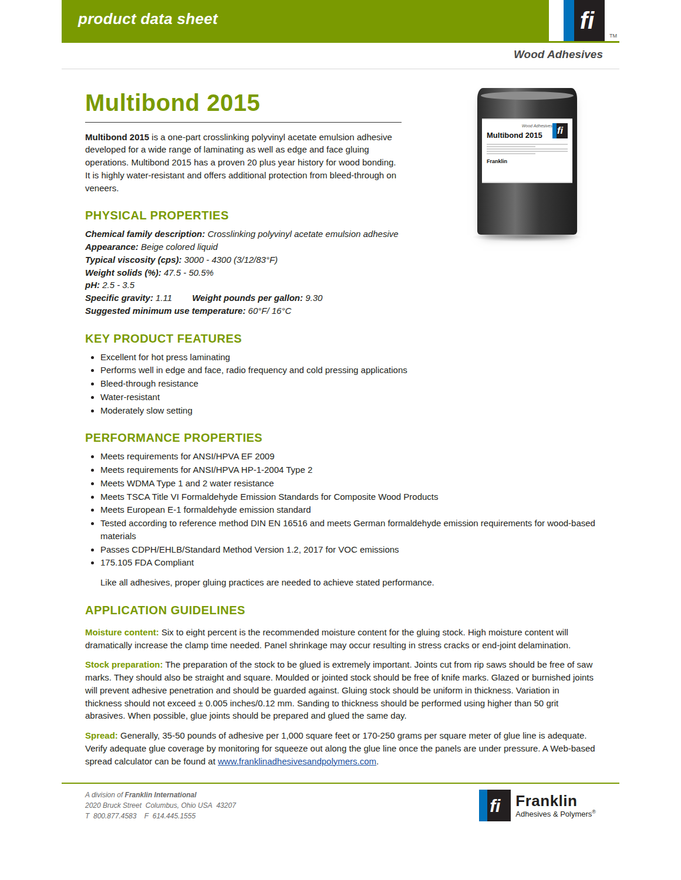product data sheet
fi
TM
Wood Adhesives
fi
Wood Adhesives
Multibond 2015
Franklin
Multibond 2015
Multibond 2015 is a one-part crosslinking polyvinyl acetate emulsion adhesive developed for a wide range of laminating as well as edge and face gluing operations. Multibond 2015 has a proven 20 plus year history for wood bonding. It is highly water-resistant and offers additional protection from bleed-through on veneers.
Physical Properties
Chemical family description: Crosslinking polyvinyl acetate emulsion adhesive
Appearance: Beige colored liquid
Typical viscosity (cps): 3000 - 4300 (3/12/83°F)
Weight solids (%): 47.5 - 50.5%
pH: 2.5 - 3.5
Specific gravity: 1.11 Weight pounds per gallon: 9.30
Suggested minimum use temperature: 60°F/ 16°C
Key Product Features
Excellent for hot press laminating
Performs well in edge and face, radio frequency and cold pressing applications
Bleed-through resistance
Water-resistant
Moderately slow setting
Performance Properties
Meets requirements for ANSI/HPVA EF 2009
Meets requirements for ANSI/HPVA HP-1-2004 Type 2
Meets WDMA Type 1 and 2 water resistance
Meets TSCA Title VI Formaldehyde Emission Standards for Composite Wood Products
Meets European E-1 formaldehyde emission standard
Tested according to reference method DIN EN 16516 and meets German formaldehyde emission requirements for wood-based materials
Passes CDPH/EHLB/Standard Method Version 1.2, 2017 for VOC emissions
175.105 FDA Compliant
Like all adhesives, proper gluing practices are needed to achieve stated performance.
Application Guidelines
Moisture content: Six to eight percent is the recommended moisture content for the gluing stock. High moisture content will dramatically increase the clamp time needed. Panel shrinkage may occur resulting in stress cracks or end-joint delamination.
Stock preparation: The preparation of the stock to be glued is extremely important. Joints cut from rip saws should be free of saw marks. They should also be straight and square. Moulded or jointed stock should be free of knife marks. Glazed or burnished joints will prevent adhesive penetration and should be guarded against. Gluing stock should be uniform in thickness. Variation in thickness should not exceed ± 0.005 inches/0.12 mm. Sanding to thickness should be performed using higher than 50 grit abrasives. When possible, glue joints should be prepared and glued the same day.
Spread: Generally, 35-50 pounds of adhesive per 1,000 square feet or 170-250 grams per square meter of glue line is adequate. Verify adequate glue coverage by monitoring for squeeze out along the glue line once the panels are under pressure. A Web-based spread calculator can be found at www.franklinadhesivesandpolymers.com.
A division of Franklin International
2020 Bruck Street Columbus, Ohio USA 43207
T 800.877.4583 F 614.445.1555
fi
Franklin
Adhesives & Polymers®